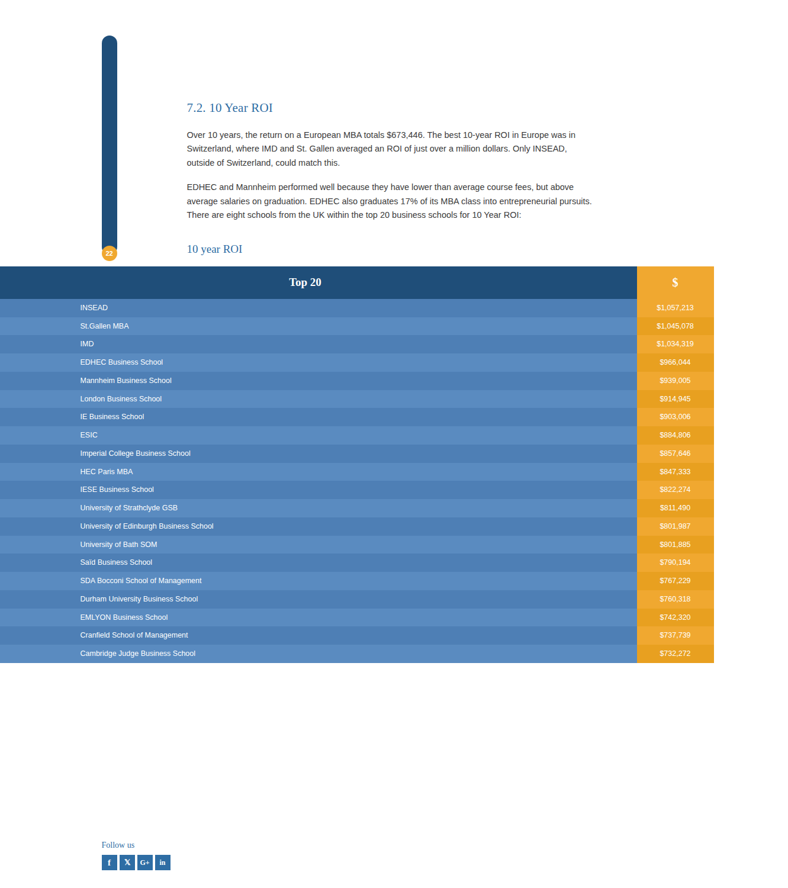22
7.2. 10 Year ROI
Over 10 years, the return on a European MBA totals $673,446. The best 10-year ROI in Europe was in Switzerland, where IMD and St. Gallen averaged an ROI of just over a million dollars. Only INSEAD, outside of Switzerland, could match this.
EDHEC and Mannheim performed well because they have lower than average course fees, but above average salaries on graduation. EDHEC also graduates 17% of its MBA class into entrepreneurial pursuits. There are eight schools from the UK within the top 20 business schools for 10 Year ROI:
10 year ROI
| Top 20 | $ |
| --- | --- |
| INSEAD | $1,057,213 |
| St.Gallen MBA | $1,045,078 |
| IMD | $1,034,319 |
| EDHEC Business School | $966,044 |
| Mannheim Business School | $939,005 |
| London Business School | $914,945 |
| IE Business School | $903,006 |
| ESIC | $884,806 |
| Imperial College Business School | $857,646 |
| HEC Paris MBA | $847,333 |
| IESE Business School | $822,274 |
| University of Strathclyde GSB | $811,490 |
| University of Edinburgh Business School | $801,987 |
| University of Bath SOM | $801,885 |
| Saïd Business School | $790,194 |
| SDA Bocconi School of Management | $767,229 |
| Durham University Business School | $760,318 |
| EMLYON Business School | $742,320 |
| Cranfield School of Management | $737,739 |
| Cambridge Judge Business School | $732,272 |
Follow us
f 𝕏 G+ in